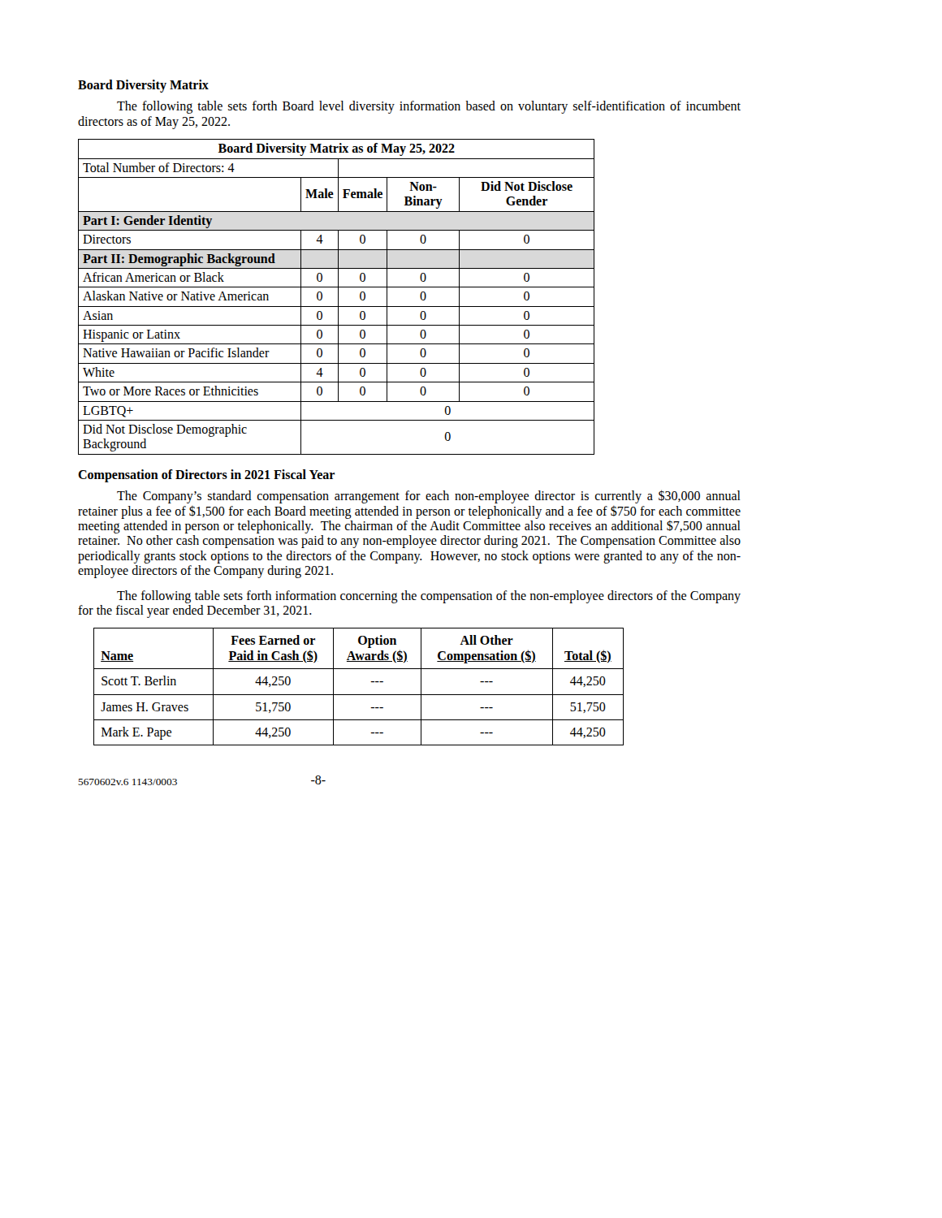Board Diversity Matrix
The following table sets forth Board level diversity information based on voluntary self-identification of incumbent directors as of May 25, 2022.
Board Diversity Matrix as of May 25, 2022
| Total Number of Directors: 4 | |
| | Male | Female | Non-Binary | Did Not Disclose Gender |
| Part I: Gender Identity |
| Directors | 4 | 0 | 0 | 0 |
| Part II: Demographic Background | | | | |
| African American or Black | 0 | 0 | 0 | 0 |
| Alaskan Native or Native American | 0 | 0 | 0 | 0 |
| Asian | 0 | 0 | 0 | 0 |
| Hispanic or Latinx | 0 | 0 | 0 | 0 |
| Native Hawaiian or Pacific Islander | 0 | 0 | 0 | 0 |
| White | 4 | 0 | 0 | 0 |
| Two or More Races or Ethnicities | 0 | 0 | 0 | 0 |
| LGBTQ+ | 0 |
| Did Not Disclose Demographic Background | 0 |
Compensation of Directors in 2021 Fiscal Year
The Company’s standard compensation arrangement for each non-employee director is currently a $30,000 annual retainer plus a fee of $1,500 for each Board meeting attended in person or telephonically and a fee of $750 for each committee meeting attended in person or telephonically. The chairman of the Audit Committee also receives an additional $7,500 annual retainer. No other cash compensation was paid to any non-employee director during 2021. The Compensation Committee also periodically grants stock options to the directors of the Company. However, no stock options were granted to any of the non-employee directors of the Company during 2021.
The following table sets forth information concerning the compensation of the non-employee directors of the Company for the fiscal year ended December 31, 2021.
| Name | Fees Earned or Paid in Cash ($) | Option Awards ($) | All Other Compensation ($) | Total ($) |
| --- | --- | --- | --- | --- |
| Scott T. Berlin | 44,250 | --- | --- | 44,250 |
| James H. Graves | 51,750 | --- | --- | 51,750 |
| Mark E. Pape | 44,250 | --- | --- | 44,250 |
5670602v.6 1143/0003
-8-